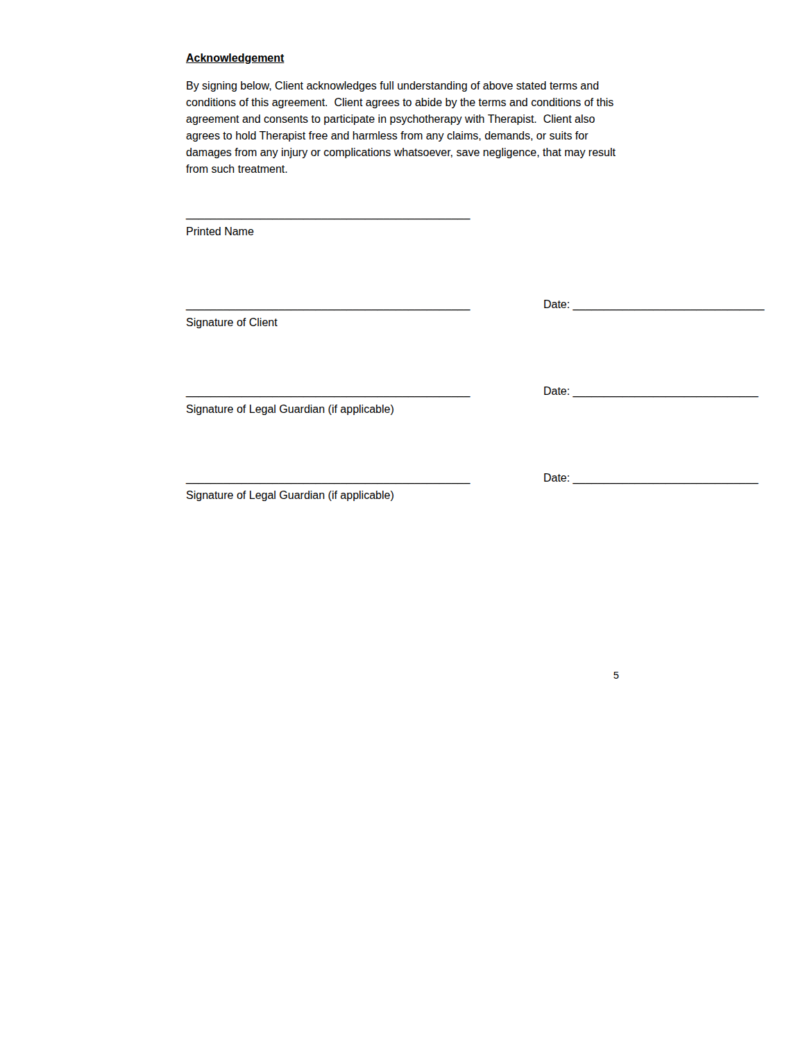Acknowledgement
By signing below, Client acknowledges full understanding of above stated terms and conditions of this agreement. Client agrees to abide by the terms and conditions of this agreement and consents to participate in psychotherapy with Therapist. Client also agrees to hold Therapist free and harmless from any claims, demands, or suits for damages from any injury or complications whatsoever, save negligence, that may result from such treatment.
______________________________________________
Printed Name
______________________________________________ Date: _______________________________
Signature of Client
______________________________________________ Date: ______________________________
Signature of Legal Guardian (if applicable)
______________________________________________ Date: ______________________________
Signature of Legal Guardian (if applicable)
5